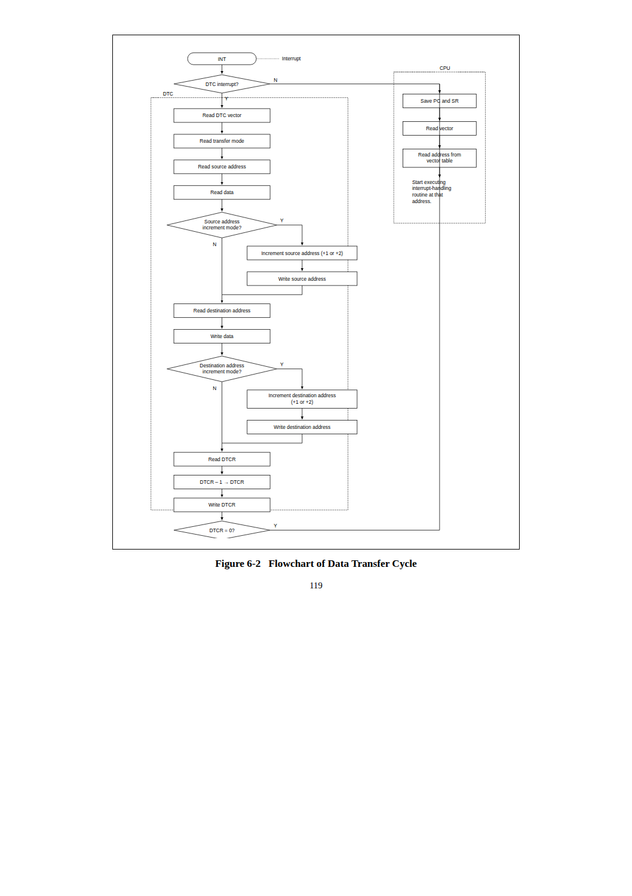DTC CPU INT Interrupt DTC interrupt? N Y Save PC and SR Read vector Read address from vector table Start executing interrupt-handling routine at that address. Read DTC vector Read transfer mode Read source address Read data Source address increment mode? Y N Increment source address (+1 or +2) Write source address Read destination address Write data Destination address increment mode? Y N Increment destination address (+1 or +2) Write destination address Read DTCR DTCR – 1 → DTCR Write DTCR DTCR = 0? Y N DTC END
Figure 6-2 Flowchart of Data Transfer Cycle
119